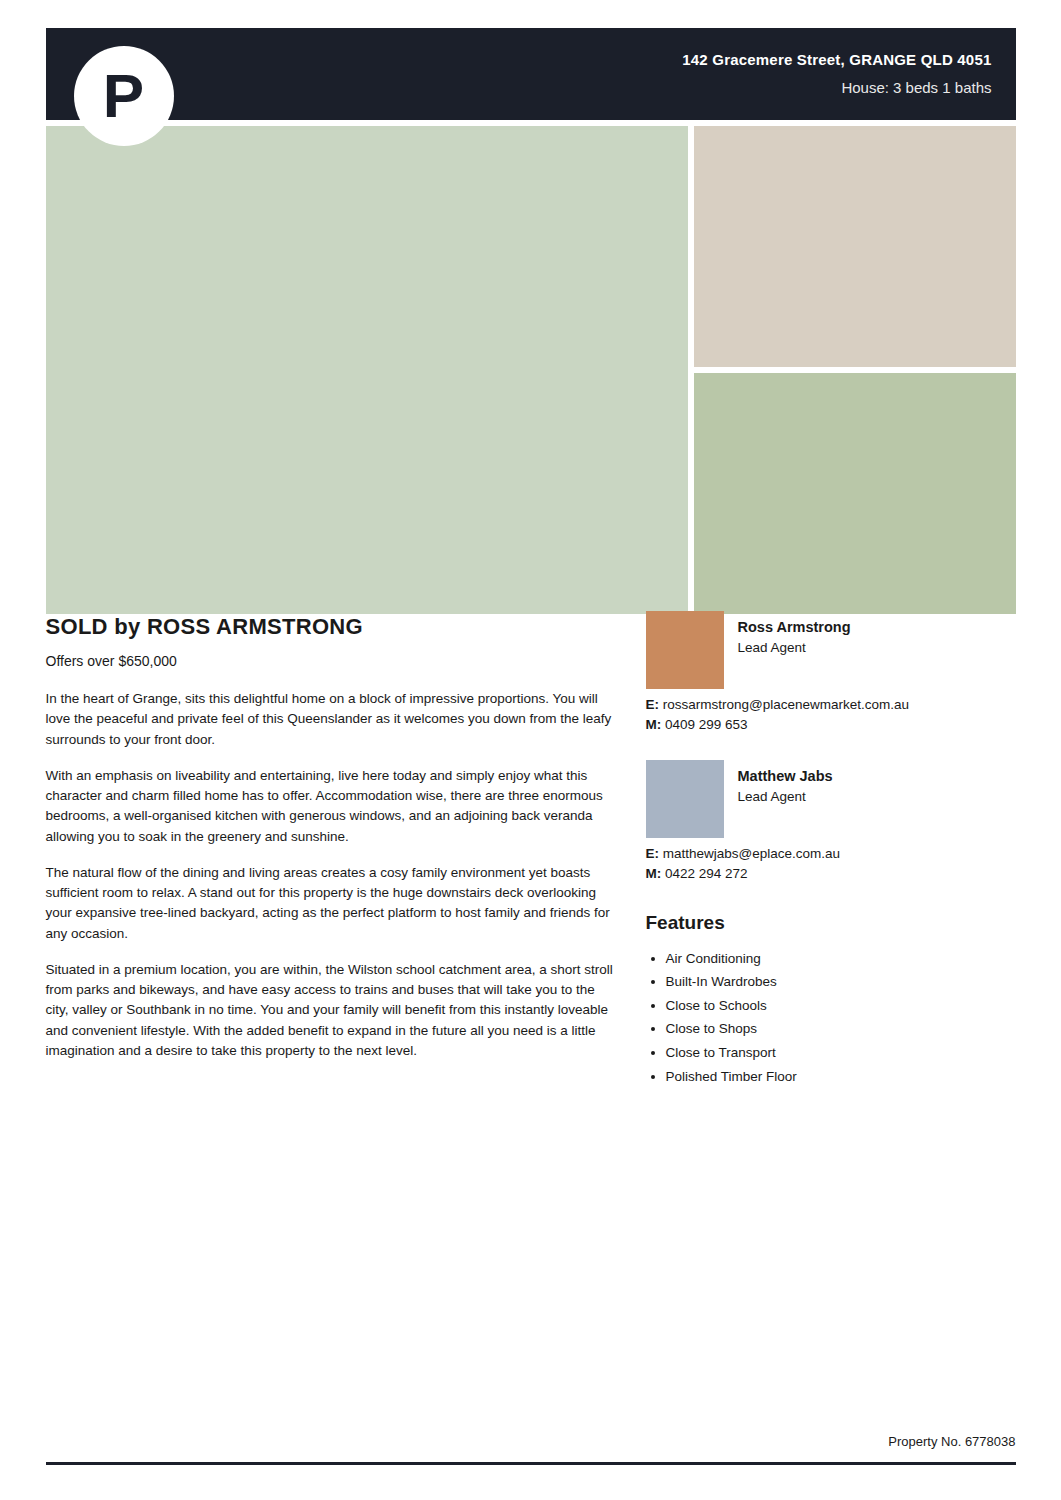P
142 Gracemere Street, GRANGE QLD 4051
House: 3 beds 1 baths
SOLD by ROSS ARMSTRONG
Offers over $650,000
In the heart of Grange, sits this delightful home on a block of impressive proportions. You will love the peaceful and private feel of this Queenslander as it welcomes you down from the leafy surrounds to your front door.
With an emphasis on liveability and entertaining, live here today and simply enjoy what this character and charm filled home has to offer. Accommodation wise, there are three enormous bedrooms, a well-organised kitchen with generous windows, and an adjoining back veranda allowing you to soak in the greenery and sunshine.
The natural flow of the dining and living areas creates a cosy family environment yet boasts sufficient room to relax. A stand out for this property is the huge downstairs deck overlooking your expansive tree-lined backyard, acting as the perfect platform to host family and friends for any occasion.
Situated in a premium location, you are within, the Wilston school catchment area, a short stroll from parks and bikeways, and have easy access to trains and buses that will take you to the city, valley or Southbank in no time. You and your family will benefit from this instantly loveable and convenient lifestyle. With the added benefit to expand in the future all you need is a little imagination and a desire to take this property to the next level.
Ross Armstrong
Lead Agent
E: rossarmstrong@placenewmarket.com.au
M: 0409 299 653
Matthew Jabs
Lead Agent
E: matthewjabs@eplace.com.au
M: 0422 294 272
Features
Air Conditioning
Built-In Wardrobes
Close to Schools
Close to Shops
Close to Transport
Polished Timber Floor
Property No. 6778038